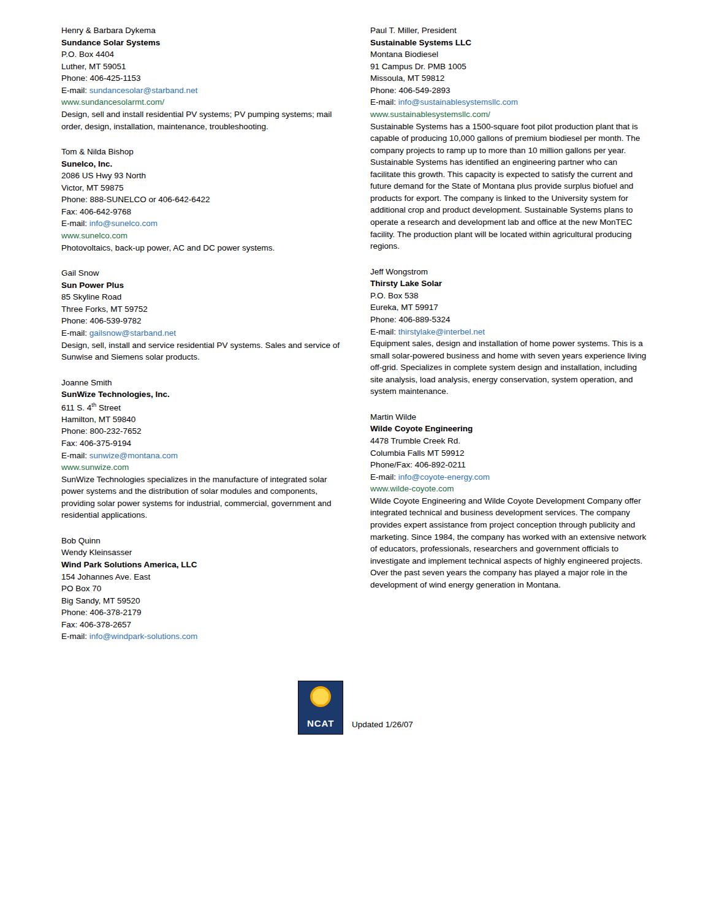Henry & Barbara Dykema
Sundance Solar Systems
P.O. Box 4404
Luther, MT 59051
Phone: 406-425-1153
E-mail: sundancesolar@starband.net
www.sundancesolarmt.com/
Design, sell and install residential PV systems; PV pumping systems; mail order, design, installation, maintenance, troubleshooting.
Tom & Nilda Bishop
Sunelco, Inc.
2086 US Hwy 93 North
Victor, MT 59875
Phone: 888-SUNELCO or 406-642-6422
Fax: 406-642-9768
E-mail: info@sunelco.com
www.sunelco.com
Photovoltaics, back-up power, AC and DC power systems.
Gail Snow
Sun Power Plus
85 Skyline Road
Three Forks, MT 59752
Phone: 406-539-9782
E-mail: gailsnow@starband.net
Design, sell, install and service residential PV systems. Sales and service of Sunwise and Siemens solar products.
Joanne Smith
SunWize Technologies, Inc.
611 S. 4th Street
Hamilton, MT 59840
Phone: 800-232-7652
Fax: 406-375-9194
E-mail: sunwize@montana.com
www.sunwize.com
SunWize Technologies specializes in the manufacture of integrated solar power systems and the distribution of solar modules and components, providing solar power systems for industrial, commercial, government and residential applications.
Bob Quinn
Wendy Kleinsasser
Wind Park Solutions America, LLC
154 Johannes Ave. East
PO Box 70
Big Sandy, MT 59520
Phone: 406-378-2179
Fax: 406-378-2657
E-mail: info@windpark-solutions.com
Paul T. Miller, President
Sustainable Systems LLC
Montana Biodiesel
91 Campus Dr. PMB 1005
Missoula, MT 59812
Phone: 406-549-2893
E-mail: info@sustainablesystemsllc.com
www.sustainablesystemsllc.com/
Sustainable Systems has a 1500-square foot pilot production plant that is capable of producing 10,000 gallons of premium biodiesel per month. The company projects to ramp up to more than 10 million gallons per year. Sustainable Systems has identified an engineering partner who can facilitate this growth. This capacity is expected to satisfy the current and future demand for the State of Montana plus provide surplus biofuel and products for export. The company is linked to the University system for additional crop and product development. Sustainable Systems plans to operate a research and development lab and office at the new MonTEC facility. The production plant will be located within agricultural producing regions.
Jeff Wongstrom
Thirsty Lake Solar
P.O. Box 538
Eureka, MT 59917
Phone: 406-889-5324
E-mail: thirstylake@interbel.net
Equipment sales, design and installation of home power systems. This is a small solar-powered business and home with seven years experience living off-grid. Specializes in complete system design and installation, including site analysis, load analysis, energy conservation, system operation, and system maintenance.
Martin Wilde
Wilde Coyote Engineering
4478 Trumble Creek Rd.
Columbia Falls MT 59912
Phone/Fax: 406-892-0211
E-mail: info@coyote-energy.com
www.wilde-coyote.com
Wilde Coyote Engineering and Wilde Coyote Development Company offer integrated technical and business development services. The company provides expert assistance from project conception through publicity and marketing. Since 1984, the company has worked with an extensive network of educators, professionals, researchers and government officials to investigate and implement technical aspects of highly engineered projects. Over the past seven years the company has played a major role in the development of wind energy generation in Montana.
NCAT Updated 1/26/07